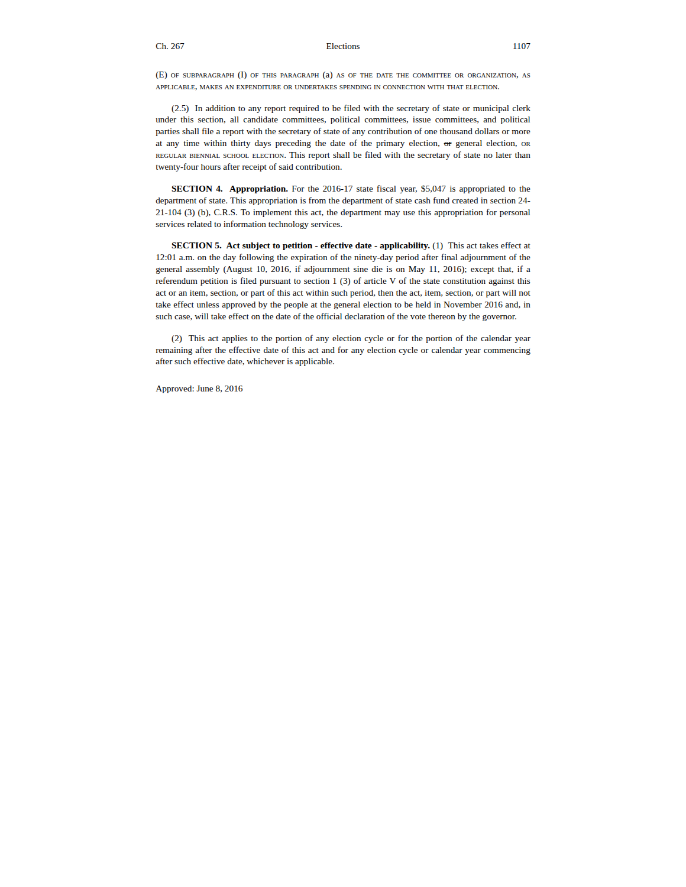Ch. 267
Elections
1107
(E) of subparagraph (I) of this paragraph (a) as of the date the committee or organization, as applicable, makes an expenditure or undertakes spending in connection with that election.
(2.5) In addition to any report required to be filed with the secretary of state or municipal clerk under this section, all candidate committees, political committees, issue committees, and political parties shall file a report with the secretary of state of any contribution of one thousand dollars or more at any time within thirty days preceding the date of the primary election, or general election, or regular biennial school election. This report shall be filed with the secretary of state no later than twenty-four hours after receipt of said contribution.
SECTION 4. Appropriation. For the 2016-17 state fiscal year, $5,047 is appropriated to the department of state. This appropriation is from the department of state cash fund created in section 24-21-104 (3) (b), C.R.S. To implement this act, the department may use this appropriation for personal services related to information technology services.
SECTION 5. Act subject to petition - effective date - applicability. (1) This act takes effect at 12:01 a.m. on the day following the expiration of the ninety-day period after final adjournment of the general assembly (August 10, 2016, if adjournment sine die is on May 11, 2016); except that, if a referendum petition is filed pursuant to section 1 (3) of article V of the state constitution against this act or an item, section, or part of this act within such period, then the act, item, section, or part will not take effect unless approved by the people at the general election to be held in November 2016 and, in such case, will take effect on the date of the official declaration of the vote thereon by the governor.
(2) This act applies to the portion of any election cycle or for the portion of the calendar year remaining after the effective date of this act and for any election cycle or calendar year commencing after such effective date, whichever is applicable.
Approved: June 8, 2016